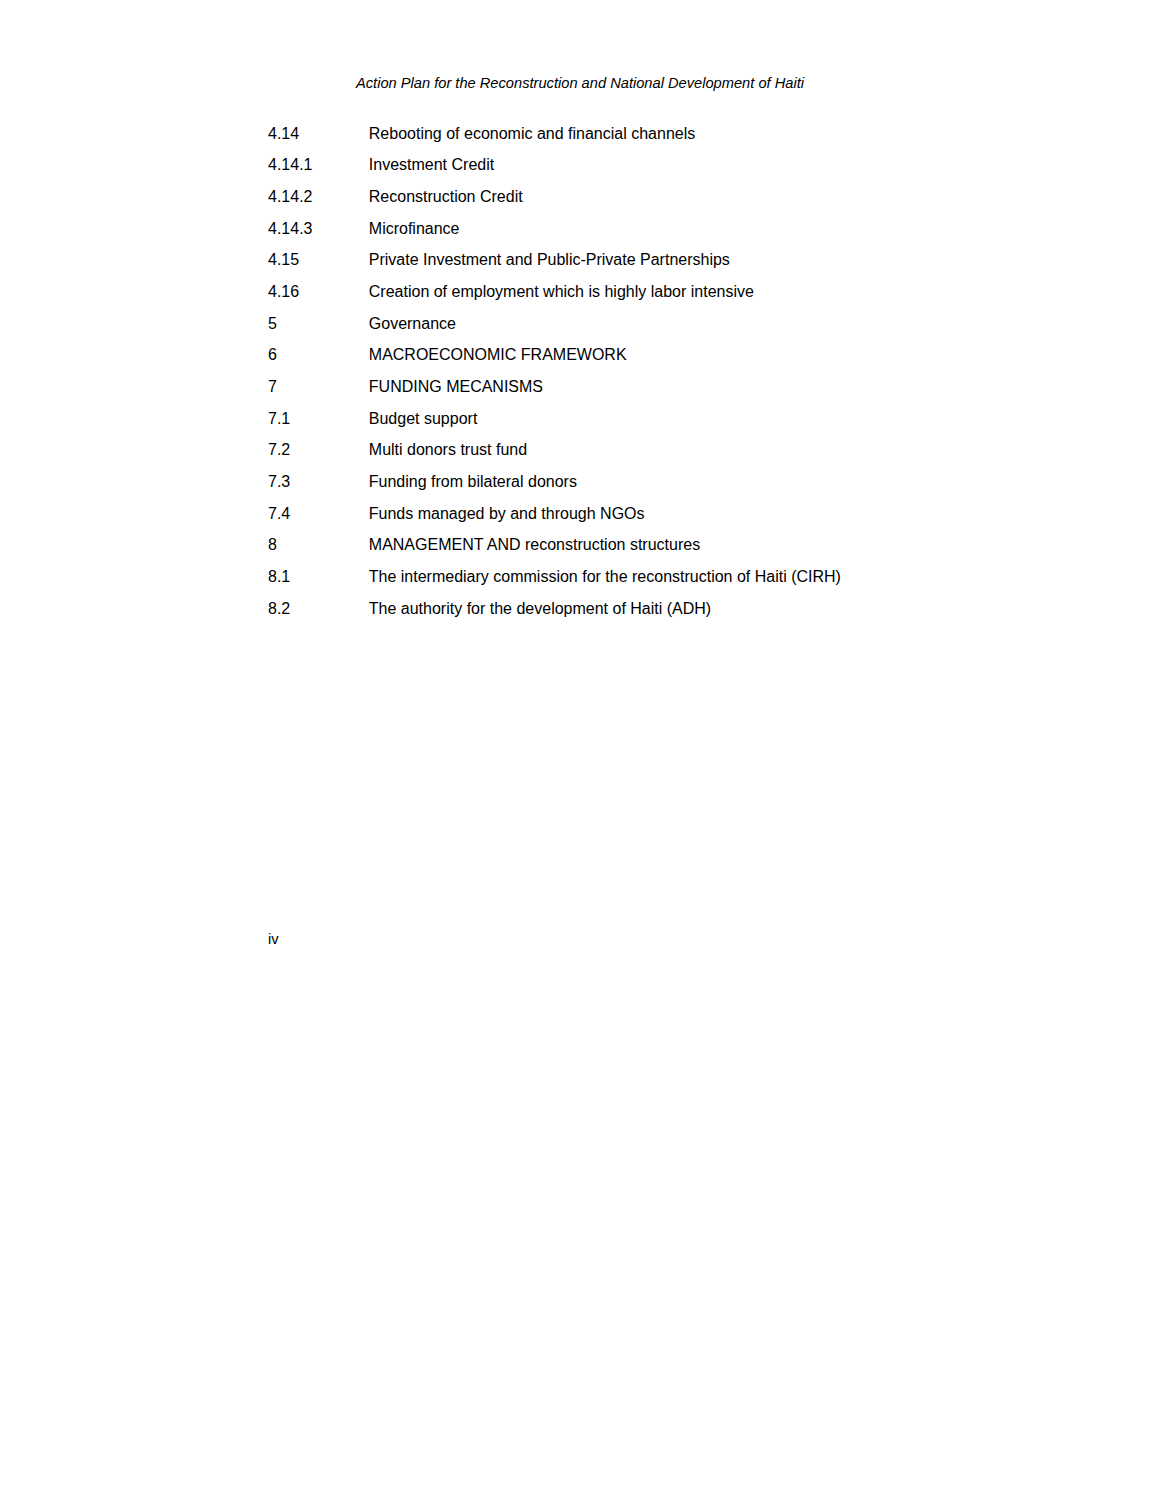Action Plan for the Reconstruction and National Development of Haiti
| 4.14 | Rebooting of economic and financial channels |
| 4.14.1 | Investment Credit |
| 4.14.2 | Reconstruction Credit |
| 4.14.3 | Microfinance |
| 4.15 | Private Investment and Public-Private Partnerships |
| 4.16 | Creation of employment which is highly labor intensive |
| 5 | Governance |
| 6 | MACROECONOMIC FRAMEWORK |
| 7 | FUNDING MECANISMS |
| 7.1 | Budget support |
| 7.2 | Multi donors trust fund |
| 7.3 | Funding from bilateral donors |
| 7.4 | Funds managed by and through NGOs |
| 8 | MANAGEMENT AND reconstruction structures |
| 8.1 | The intermediary commission for the reconstruction of Haiti (CIRH) |
| 8.2 | The authority for the development of Haiti (ADH) |
iv